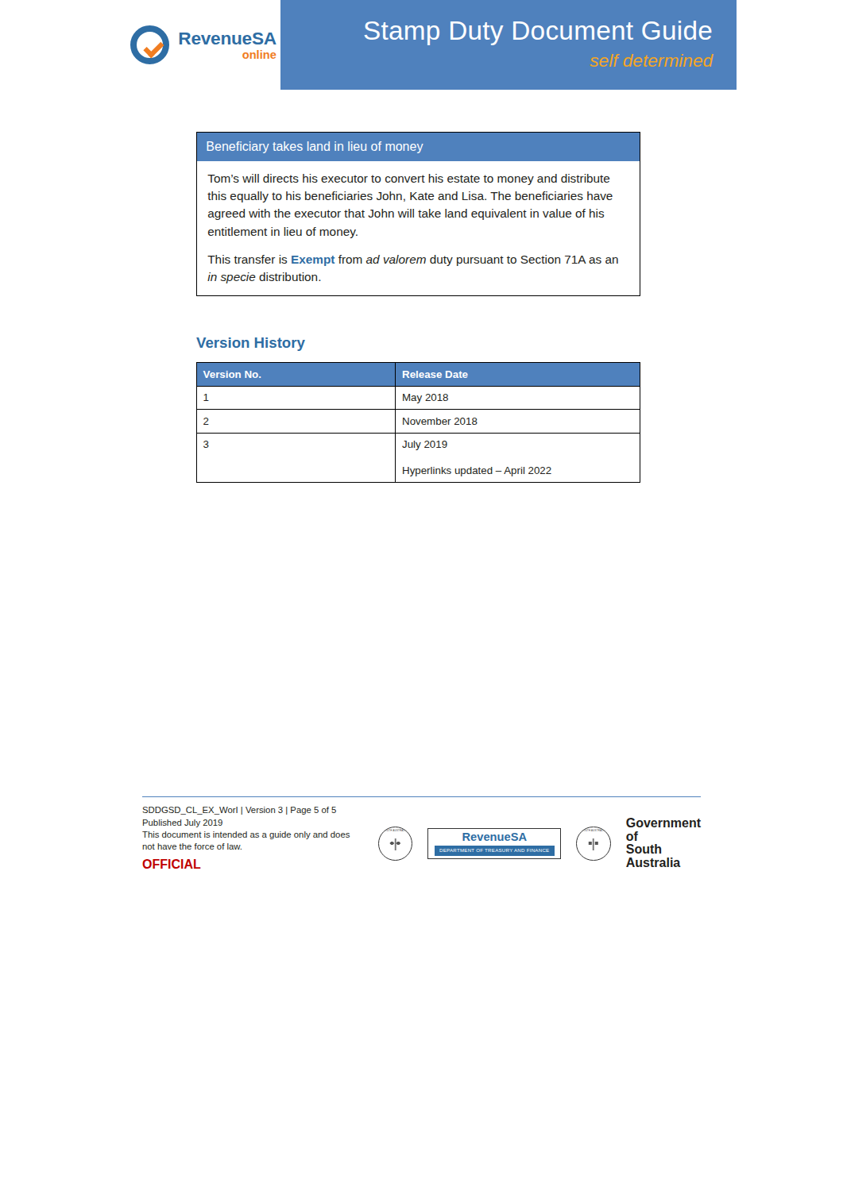RevenueSA online
Stamp Duty Document Guide
self determined
Beneficiary takes land in lieu of money
Tom’s will directs his executor to convert his estate to money and distribute this equally to his beneficiaries John, Kate and Lisa. The beneficiaries have agreed with the executor that John will take land equivalent in value of his entitlement in lieu of money.
This transfer is Exempt from ad valorem duty pursuant to Section 71A as an in specie distribution.
Version History
| Version No. | Release Date |
| --- | --- |
| 1 | May 2018 |
| 2 | November 2018 |
| 3 | July 2019 Hyperlinks updated – April 2022 |
SDDGSD_CL_EX_WorI | Version 3 | Page 5 of 5
Published July 2019
This document is intended as a guide only and does not have the force of law.
OFFICIAL
RevenueSA
DEPARTMENT OF TREASURY AND FINANCE
Government of
South Australia